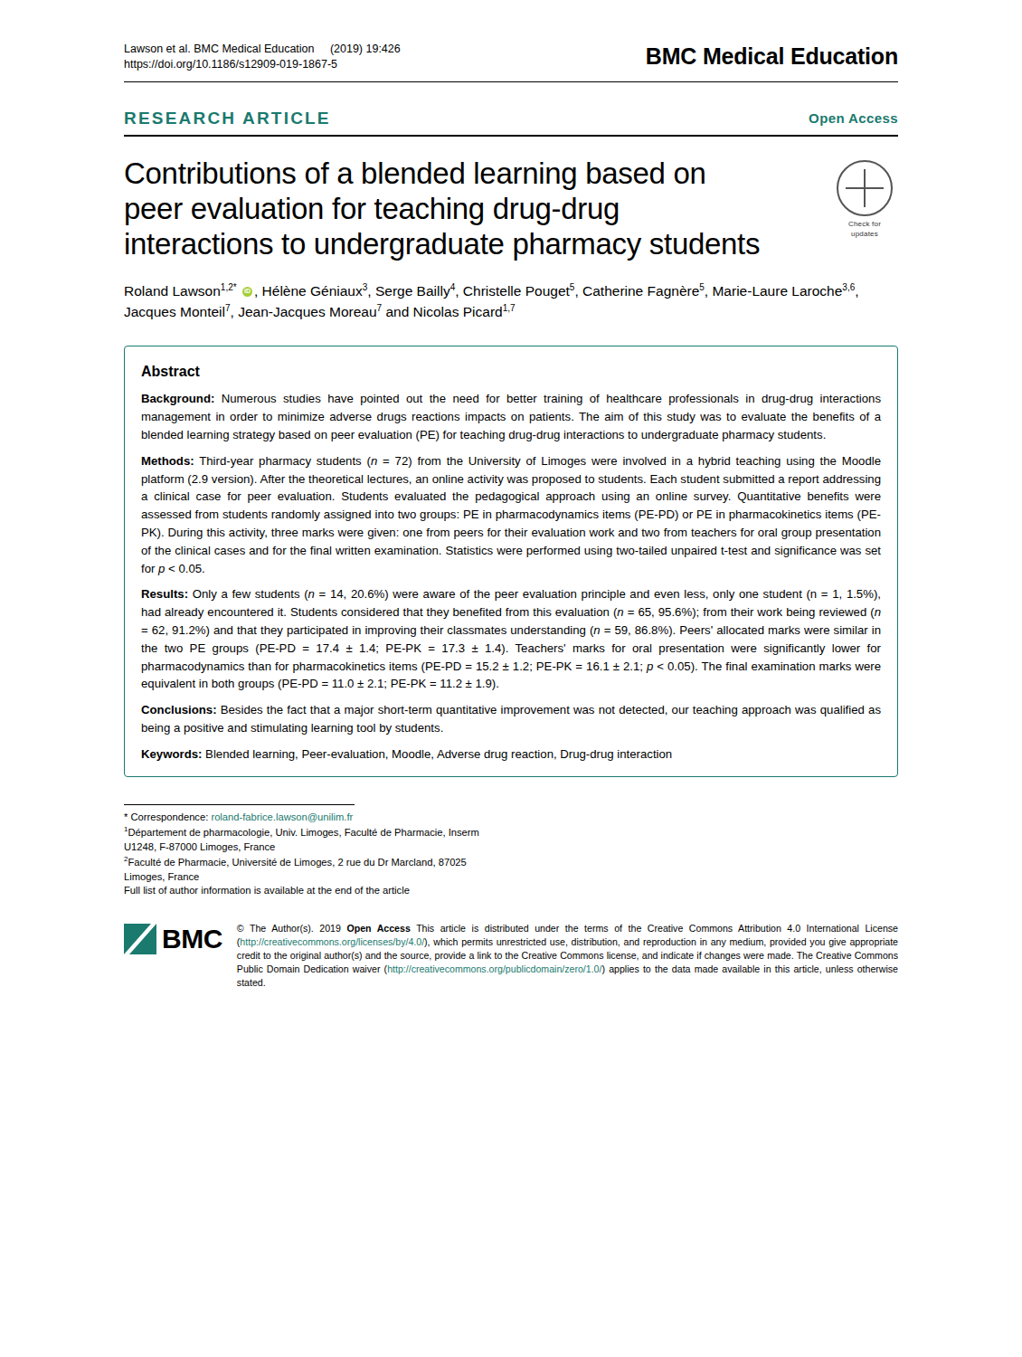Lawson et al. BMC Medical Education (2019) 19:426
https://doi.org/10.1186/s12909-019-1867-5
BMC Medical Education
RESEARCH ARTICLE
Open Access
Check for
updates
Contributions of a blended learning based on peer evaluation for teaching drug-drug interactions to undergraduate pharmacy students
Roland Lawson1,2* , Hélène Géniaux3, Serge Bailly4, Christelle Pouget5, Catherine Fagnère5, Marie-Laure Laroche3,6, Jacques Monteil7, Jean-Jacques Moreau7 and Nicolas Picard1,7
Abstract
Background: Numerous studies have pointed out the need for better training of healthcare professionals in drug-drug interactions management in order to minimize adverse drugs reactions impacts on patients. The aim of this study was to evaluate the benefits of a blended learning strategy based on peer evaluation (PE) for teaching drug-drug interactions to undergraduate pharmacy students.
Methods: Third-year pharmacy students (n = 72) from the University of Limoges were involved in a hybrid teaching using the Moodle platform (2.9 version). After the theoretical lectures, an online activity was proposed to students. Each student submitted a report addressing a clinical case for peer evaluation. Students evaluated the pedagogical approach using an online survey. Quantitative benefits were assessed from students randomly assigned into two groups: PE in pharmacodynamics items (PE-PD) or PE in pharmacokinetics items (PE-PK). During this activity, three marks were given: one from peers for their evaluation work and two from teachers for oral group presentation of the clinical cases and for the final written examination. Statistics were performed using two-tailed unpaired t-test and significance was set for p < 0.05.
Results: Only a few students (n = 14, 20.6%) were aware of the peer evaluation principle and even less, only one student (n = 1, 1.5%), had already encountered it. Students considered that they benefited from this evaluation (n = 65, 95.6%); from their work being reviewed (n = 62, 91.2%) and that they participated in improving their classmates understanding (n = 59, 86.8%). Peers' allocated marks were similar in the two PE groups (PE-PD = 17.4 ± 1.4; PE-PK = 17.3 ± 1.4). Teachers' marks for oral presentation were significantly lower for pharmacodynamics than for pharmacokinetics items (PE-PD = 15.2 ± 1.2; PE-PK = 16.1 ± 2.1; p < 0.05). The final examination marks were equivalent in both groups (PE-PD = 11.0 ± 2.1; PE-PK = 11.2 ± 1.9).
Conclusions: Besides the fact that a major short-term quantitative improvement was not detected, our teaching approach was qualified as being a positive and stimulating learning tool by students.
Keywords: Blended learning, Peer-evaluation, Moodle, Adverse drug reaction, Drug-drug interaction
* Correspondence: roland-fabrice.lawson@unilim.fr
1Département de pharmacologie, Univ. Limoges, Faculté de Pharmacie, Inserm U1248, F-87000 Limoges, France
2Faculté de Pharmacie, Université de Limoges, 2 rue du Dr Marcland, 87025 Limoges, France
Full list of author information is available at the end of the article
BMC
© The Author(s). 2019 Open Access This article is distributed under the terms of the Creative Commons Attribution 4.0 International License (http://creativecommons.org/licenses/by/4.0/), which permits unrestricted use, distribution, and reproduction in any medium, provided you give appropriate credit to the original author(s) and the source, provide a link to the Creative Commons license, and indicate if changes were made. The Creative Commons Public Domain Dedication waiver (http://creativecommons.org/publicdomain/zero/1.0/) applies to the data made available in this article, unless otherwise stated.